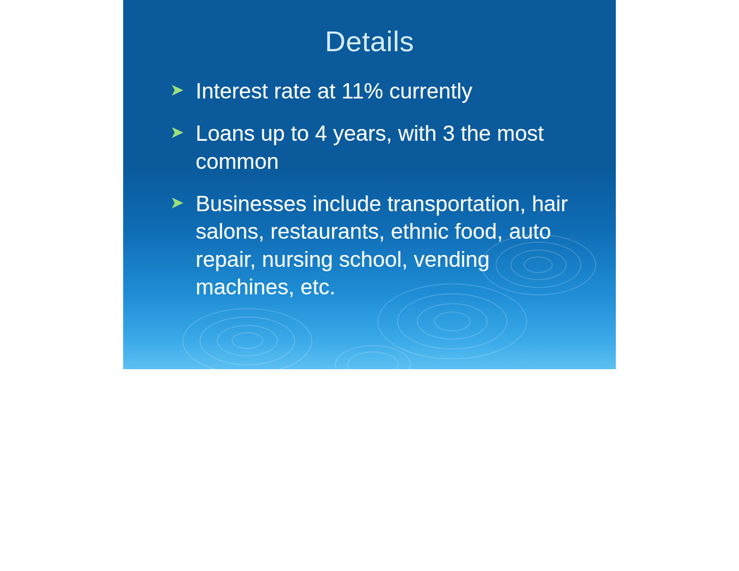Details
Interest rate at 11% currently
Loans up to 4 years, with 3 the most common
Businesses include transportation, hair salons, restaurants, ethnic food, auto repair, nursing school, vending machines, etc.